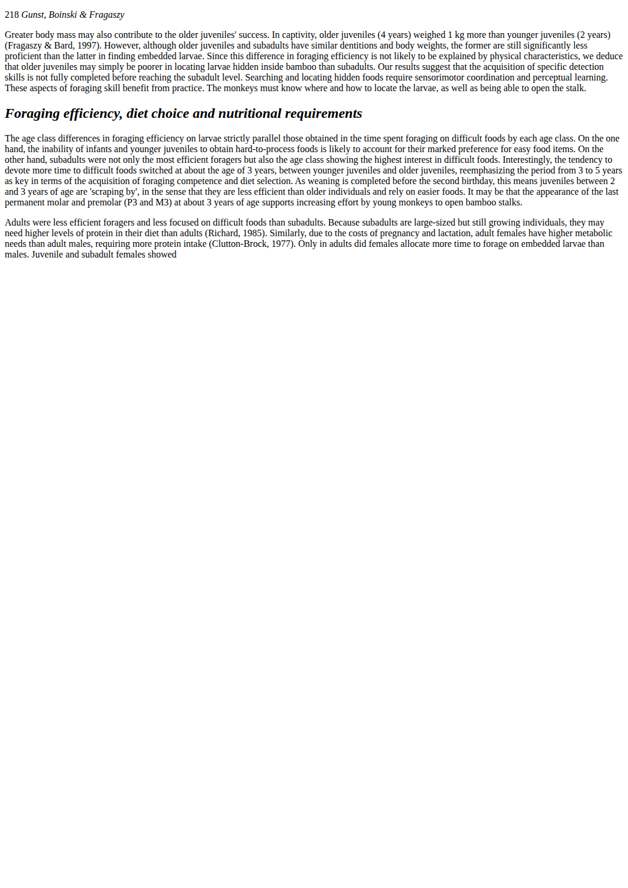218 Gunst, Boinski & Fragaszy
Greater body mass may also contribute to the older juveniles' success. In captivity, older juveniles (4 years) weighed 1 kg more than younger juveniles (2 years) (Fragaszy & Bard, 1997). However, although older juveniles and subadults have similar dentitions and body weights, the former are still significantly less proficient than the latter in finding embedded larvae. Since this difference in foraging efficiency is not likely to be explained by physical characteristics, we deduce that older juveniles may simply be poorer in locating larvae hidden inside bamboo than subadults. Our results suggest that the acquisition of specific detection skills is not fully completed before reaching the subadult level. Searching and locating hidden foods require sensorimotor coordination and perceptual learning. These aspects of foraging skill benefit from practice. The monkeys must know where and how to locate the larvae, as well as being able to open the stalk.
Foraging efficiency, diet choice and nutritional requirements
The age class differences in foraging efficiency on larvae strictly parallel those obtained in the time spent foraging on difficult foods by each age class. On the one hand, the inability of infants and younger juveniles to obtain hard-to-process foods is likely to account for their marked preference for easy food items. On the other hand, subadults were not only the most efficient foragers but also the age class showing the highest interest in difficult foods. Interestingly, the tendency to devote more time to difficult foods switched at about the age of 3 years, between younger juveniles and older juveniles, reemphasizing the period from 3 to 5 years as key in terms of the acquisition of foraging competence and diet selection. As weaning is completed before the second birthday, this means juveniles between 2 and 3 years of age are 'scraping by', in the sense that they are less efficient than older individuals and rely on easier foods. It may be that the appearance of the last permanent molar and premolar (P3 and M3) at about 3 years of age supports increasing effort by young monkeys to open bamboo stalks.
Adults were less efficient foragers and less focused on difficult foods than subadults. Because subadults are large-sized but still growing individuals, they may need higher levels of protein in their diet than adults (Richard, 1985). Similarly, due to the costs of pregnancy and lactation, adult females have higher metabolic needs than adult males, requiring more protein intake (Clutton-Brock, 1977). Only in adults did females allocate more time to forage on embedded larvae than males. Juvenile and subadult females showed